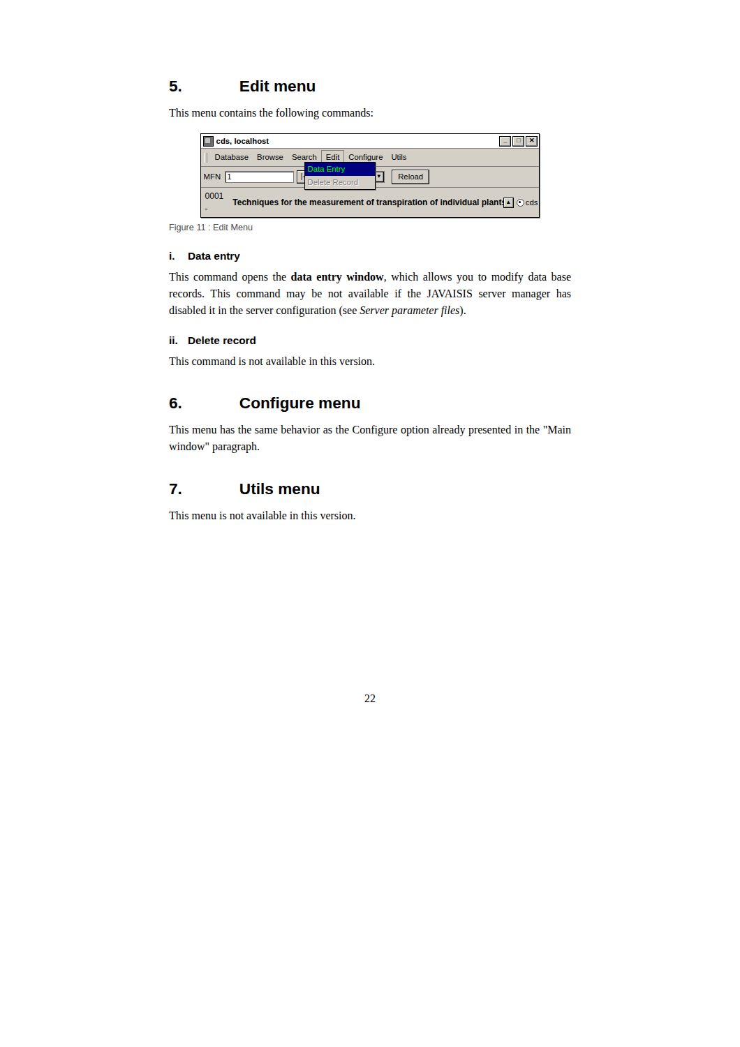5. Edit menu
This menu contains the following commands:
cds, localhost _□✕
Database Browse Search Edit Configure Utils
Data Entry
Delete Record
MFN 1 |◀ ◀ mat: cds ▼ Reload
0001 - Techniques for the measurement of transpiration of individual plants ▲ cds
Figure 11 : Edit Menu
i. Data entry
This command opens the data entry window, which allows you to modify data base records. This command may be not available if the JAVAISIS server manager has disabled it in the server configuration (see Server parameter files).
ii. Delete record
This command is not available in this version.
6. Configure menu
This menu has the same behavior as the Configure option already presented in the "Main window" paragraph.
7. Utils menu
This menu is not available in this version.
22